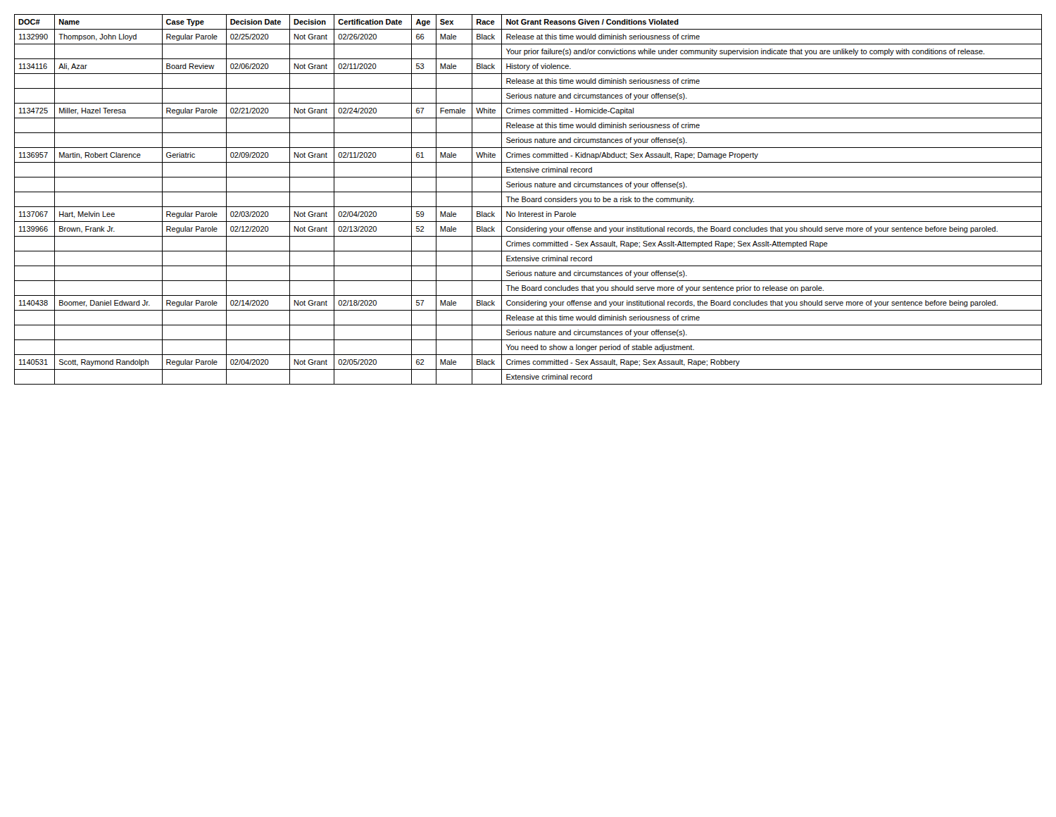| DOC# | Name | Case Type | Decision Date | Decision | Certification Date | Age | Sex | Race | Not Grant Reasons Given / Conditions Violated |
| --- | --- | --- | --- | --- | --- | --- | --- | --- | --- |
| 1132990 | Thompson, John Lloyd | Regular Parole | 02/25/2020 | Not Grant | 02/26/2020 | 66 | Male | Black | Release at this time would diminish seriousness of crime |
| | | | | | | | | | Your prior failure(s) and/or convictions while under community supervision indicate that you are unlikely to comply with conditions of release. |
| 1134116 | Ali, Azar | Board Review | 02/06/2020 | Not Grant | 02/11/2020 | 53 | Male | Black | History of violence. |
| | | | | | | | | | Release at this time would diminish seriousness of crime |
| | | | | | | | | | Serious nature and circumstances of your offense(s). |
| 1134725 | Miller, Hazel Teresa | Regular Parole | 02/21/2020 | Not Grant | 02/24/2020 | 67 | Female | White | Crimes committed - Homicide-Capital |
| | | | | | | | | | Release at this time would diminish seriousness of crime |
| | | | | | | | | | Serious nature and circumstances of your offense(s). |
| 1136957 | Martin, Robert Clarence | Geriatric | 02/09/2020 | Not Grant | 02/11/2020 | 61 | Male | White | Crimes committed - Kidnap/Abduct; Sex Assault, Rape; Damage Property |
| | | | | | | | | | Extensive criminal record |
| | | | | | | | | | Serious nature and circumstances of your offense(s). |
| | | | | | | | | | The Board considers you to be a risk to the community. |
| 1137067 | Hart, Melvin Lee | Regular Parole | 02/03/2020 | Not Grant | 02/04/2020 | 59 | Male | Black | No Interest in Parole |
| 1139966 | Brown, Frank Jr. | Regular Parole | 02/12/2020 | Not Grant | 02/13/2020 | 52 | Male | Black | Considering your offense and your institutional records, the Board concludes that you should serve more of your sentence before being paroled. |
| | | | | | | | | | Crimes committed - Sex Assault, Rape; Sex Asslt-Attempted Rape; Sex Asslt-Attempted Rape |
| | | | | | | | | | Extensive criminal record |
| | | | | | | | | | Serious nature and circumstances of your offense(s). |
| | | | | | | | | | The Board concludes that you should serve more of your sentence prior to release on parole. |
| 1140438 | Boomer, Daniel Edward Jr. | Regular Parole | 02/14/2020 | Not Grant | 02/18/2020 | 57 | Male | Black | Considering your offense and your institutional records, the Board concludes that you should serve more of your sentence before being paroled. |
| | | | | | | | | | Release at this time would diminish seriousness of crime |
| | | | | | | | | | Serious nature and circumstances of your offense(s). |
| | | | | | | | | | You need to show a longer period of stable adjustment. |
| 1140531 | Scott, Raymond Randolph | Regular Parole | 02/04/2020 | Not Grant | 02/05/2020 | 62 | Male | Black | Crimes committed - Sex Assault, Rape; Sex Assault, Rape; Robbery |
| | | | | | | | | | Extensive criminal record |